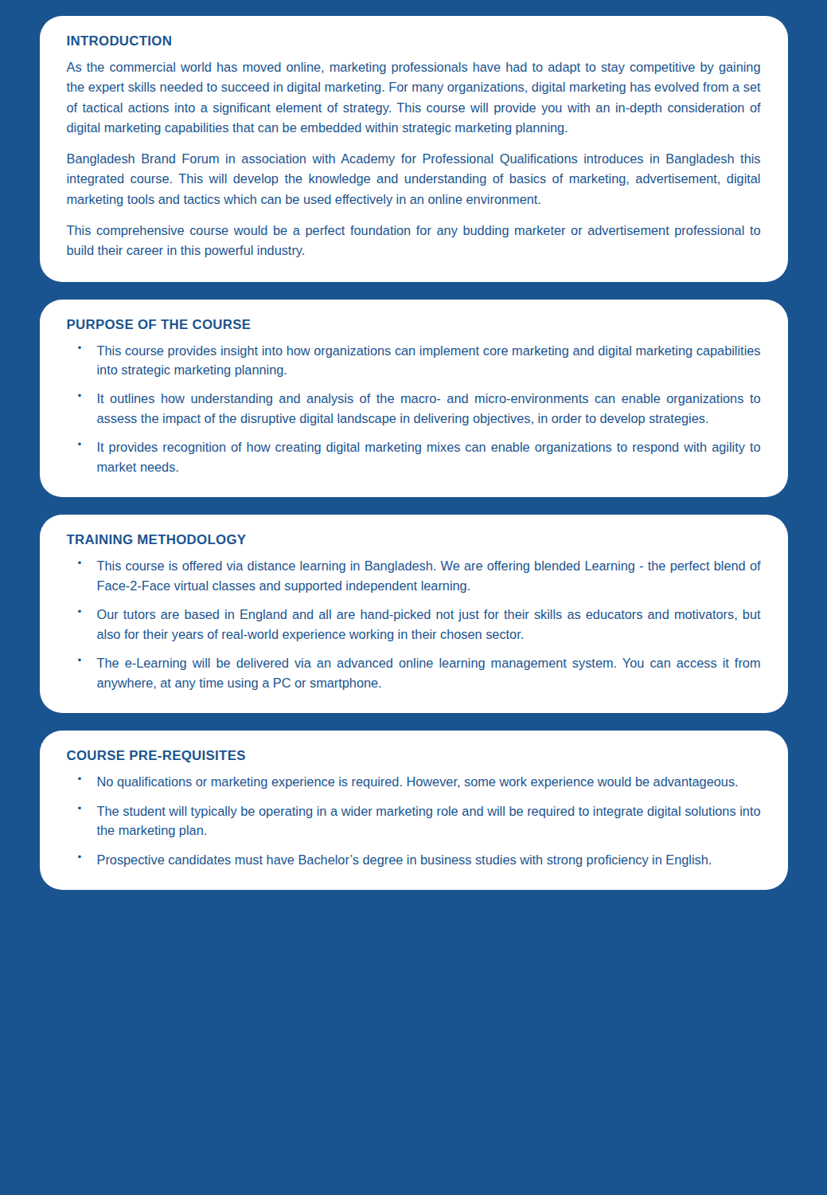INTRODUCTION
As the commercial world has moved online, marketing professionals have had to adapt to stay competitive by gaining the expert skills needed to succeed in digital marketing. For many organizations, digital marketing has evolved from a set of tactical actions into a significant element of strategy. This course will provide you with an in-depth consideration of digital marketing capabilities that can be embedded within strategic marketing planning.
Bangladesh Brand Forum in association with Academy for Professional Qualifications introduces in Bangladesh this integrated course. This will develop the knowledge and understanding of basics of marketing, advertisement, digital marketing tools and tactics which can be used effectively in an online environment.
This comprehensive course would be a perfect foundation for any budding marketer or advertisement professional to build their career in this powerful industry.
PURPOSE OF THE COURSE
This course provides insight into how organizations can implement core marketing and digital marketing capabilities into strategic marketing planning.
It outlines how understanding and analysis of the macro- and micro-environments can enable organizations to assess the impact of the disruptive digital landscape in delivering objectives, in order to develop strategies.
It provides recognition of how creating digital marketing mixes can enable organizations to respond with agility to market needs.
TRAINING METHODOLOGY
This course is offered via distance learning in Bangladesh. We are offering blended Learning - the perfect blend of Face-2-Face virtual classes and supported independent learning.
Our tutors are based in England and all are hand-picked not just for their skills as educators and motivators, but also for their years of real-world experience working in their chosen sector.
The e-Learning will be delivered via an advanced online learning management system. You can access it from anywhere, at any time using a PC or smartphone.
COURSE PRE-REQUISITES
No qualifications or marketing experience is required. However, some work experience would be advantageous.
The student will typically be operating in a wider marketing role and will be required to integrate digital solutions into the marketing plan.
Prospective candidates must have Bachelor’s degree in business studies with strong proficiency in English.